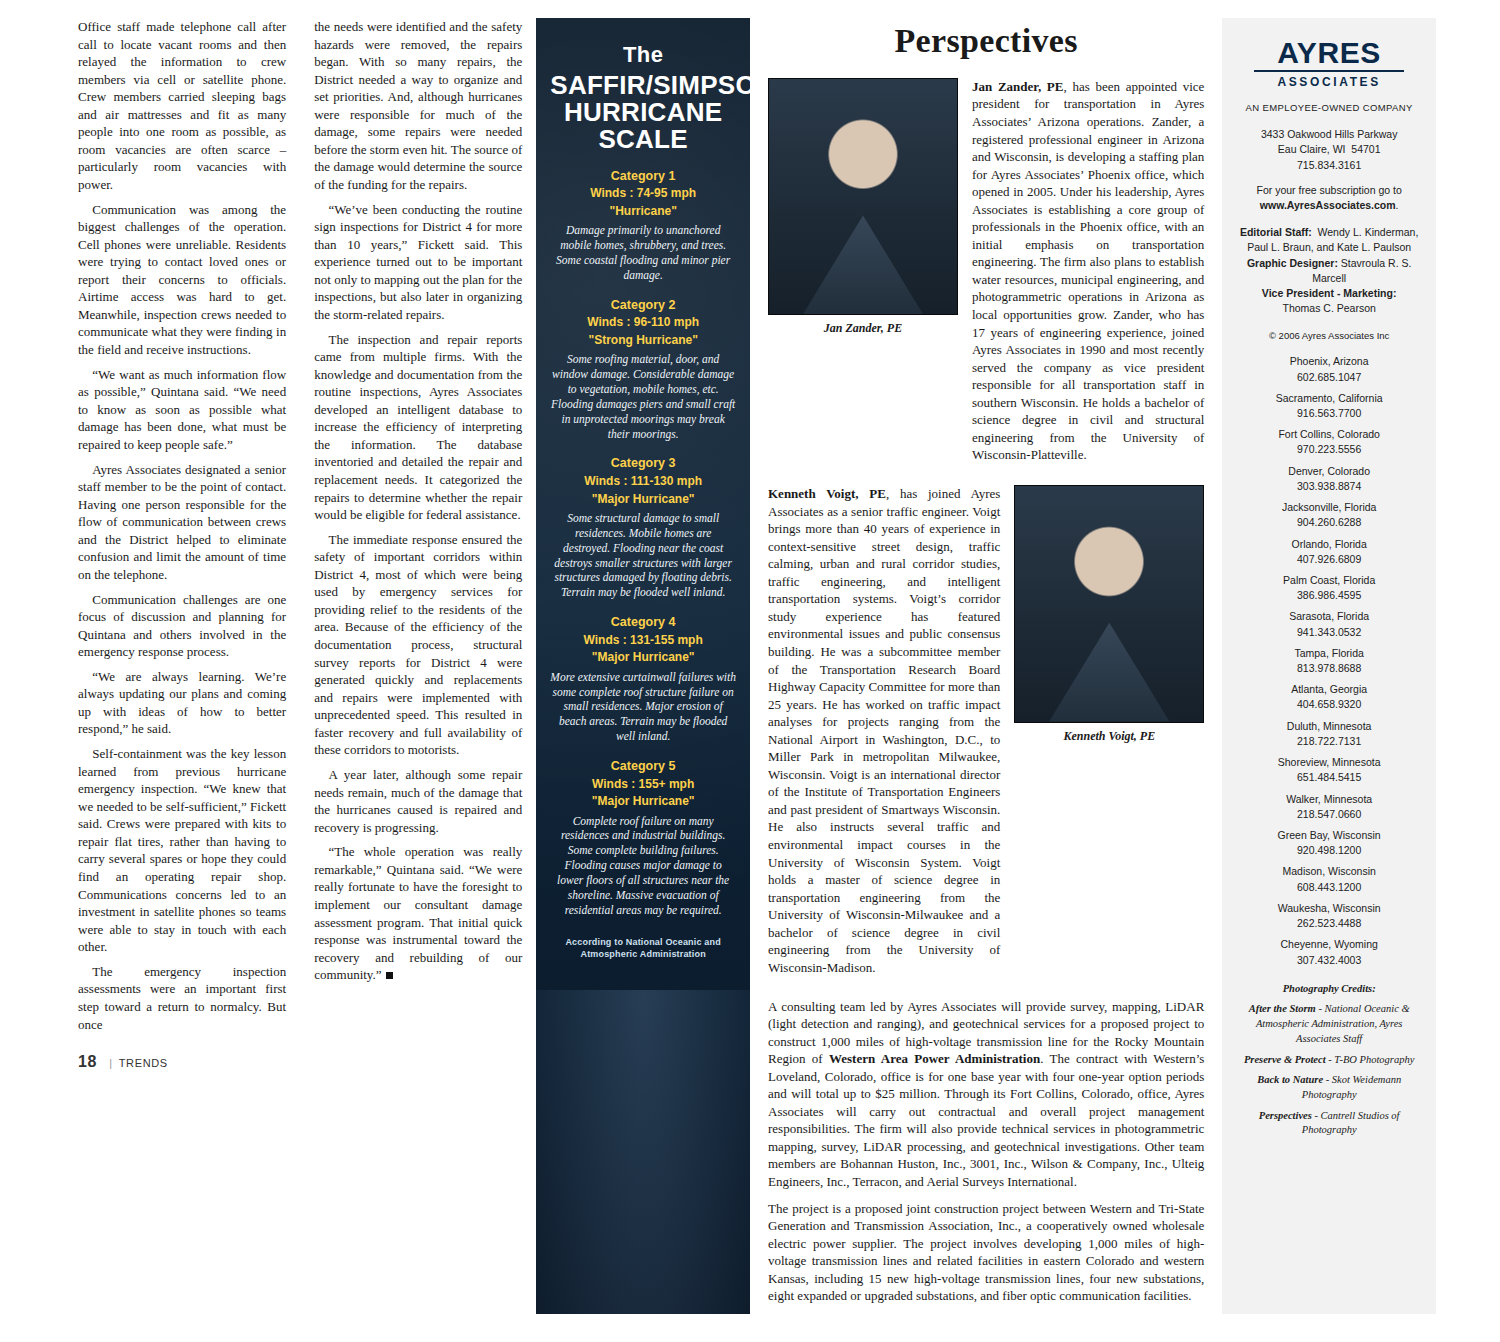Office staff made telephone call after call to locate vacant rooms and then relayed the information to crew members via cell or satellite phone. Crew members carried sleeping bags and air mattresses and fit as many people into one room as possible, as room vacancies are often scarce – particularly room vacancies with power.
Communication was among the biggest challenges of the operation. Cell phones were unreliable. Residents were trying to contact loved ones or report their concerns to officials. Airtime access was hard to get. Meanwhile, inspection crews needed to communicate what they were finding in the field and receive instructions.
“We want as much information flow as possible,” Quintana said. “We need to know as soon as possible what damage has been done, what must be repaired to keep people safe.”
Ayres Associates designated a senior staff member to be the point of contact. Having one person responsible for the flow of communication between crews and the District helped to eliminate confusion and limit the amount of time on the telephone.
Communication challenges are one focus of discussion and planning for Quintana and others involved in the emergency response process.
“We are always learning. We’re always updating our plans and coming up with ideas of how to better respond,” he said.
Self-containment was the key lesson learned from previous hurricane emergency inspection. “We knew that we needed to be self-sufficient,” Fickett said. Crews were prepared with kits to repair flat tires, rather than having to carry several spares or hope they could find an operating repair shop. Communications concerns led to an investment in satellite phones so teams were able to stay in touch with each other.
The emergency inspection assessments were an important first step toward a return to normalcy. But once
18|TRENDS
the needs were identified and the safety hazards were removed, the repairs began. With so many repairs, the District needed a way to organize and set priorities. And, although hurricanes were responsible for much of the damage, some repairs were needed before the storm even hit. The source of the damage would determine the source of the funding for the repairs.
“We’ve been conducting the routine sign inspections for District 4 for more than 10 years,” Fickett said. This experience turned out to be important not only to mapping out the plan for the inspections, but also later in organizing the storm-related repairs.
The inspection and repair reports came from multiple firms. With the knowledge and documentation from the routine inspections, Ayres Associates developed an intelligent database to increase the efficiency of interpreting the information. The database inventoried and detailed the repair and replacement needs. It categorized the repairs to determine whether the repair would be eligible for federal assistance.
The immediate response ensured the safety of important corridors within District 4, most of which were being used by emergency services for providing relief to the residents of the area. Because of the efficiency of the documentation process, structural survey reports for District 4 were generated quickly and replacements and repairs were implemented with unprecedented speed. This resulted in faster recovery and full availability of these corridors to motorists.
A year later, although some repair needs remain, much of the damage that the hurricanes caused is repaired and recovery is progressing.
“The whole operation was really remarkable,” Quintana said. “We were really fortunate to have the foresight to implement our consultant damage assessment program. That initial quick response was instrumental toward the recovery and rebuilding of our community.”
The
Saffir/Simpson Hurricane Scale
Category 1
Winds : 74-95 mph
"Hurricane"
Damage primarily to unanchored mobile homes, shrubbery, and trees. Some coastal flooding and minor pier damage.
Category 2
Winds : 96-110 mph
"Strong Hurricane"
Some roofing material, door, and window damage. Considerable damage to vegetation, mobile homes, etc. Flooding damages piers and small craft in unprotected moorings may break their moorings.
Category 3
Winds : 111-130 mph
"Major Hurricane"
Some structural damage to small residences. Mobile homes are destroyed. Flooding near the coast destroys smaller structures with larger structures damaged by floating debris. Terrain may be flooded well inland.
Category 4
Winds : 131-155 mph
"Major Hurricane"
More extensive curtainwall failures with some complete roof structure failure on small residences. Major erosion of beach areas. Terrain may be flooded well inland.
Category 5
Winds : 155+ mph
"Major Hurricane"
Complete roof failure on many residences and industrial buildings. Some complete building failures. Flooding causes major damage to lower floors of all structures near the shoreline. Massive evacuation of residential areas may be required.
According to National Oceanic and
Atmospheric Administration
Perspectives
Jan Zander, PE
Jan Zander, PE, has been appointed vice president for transportation in Ayres Associates’ Arizona operations. Zander, a registered professional engineer in Arizona and Wisconsin, is developing a staffing plan for Ayres Associates’ Phoenix office, which opened in 2005. Under his leadership, Ayres Associates is establishing a core group of professionals in the Phoenix office, with an initial emphasis on transportation engineering. The firm also plans to establish water resources, municipal engineering, and photogrammetric operations in Arizona as local opportunities grow. Zander, who has 17 years of engineering experience, joined Ayres Associates in 1990 and most recently served the company as vice president responsible for all transportation staff in southern Wisconsin. He holds a bachelor of science degree in civil and structural engineering from the University of Wisconsin-Platteville.
Kenneth Voigt, PE, has joined Ayres Associates as a senior traffic engineer. Voigt brings more than 40 years of experience in context-sensitive street design, traffic calming, urban and rural corridor studies, traffic engineering, and intelligent transportation systems. Voigt’s corridor study experience has featured environmental issues and public consensus building. He was a subcommittee member of the Transportation Research Board Highway Capacity Committee for more than 25 years. He has worked on traffic impact analyses for projects ranging from the National Airport in Washington, D.C., to Miller Park in metropolitan Milwaukee, Wisconsin. Voigt is an international director of the Institute of Transportation Engineers and past president of Smartways Wisconsin. He also instructs several traffic and environmental impact courses in the University of Wisconsin System. Voigt holds a master of science degree in transportation engineering from the University of Wisconsin-Milwaukee and a bachelor of science degree in civil engineering from the University of Wisconsin-Madison.
Kenneth Voigt, PE
A consulting team led by Ayres Associates will provide survey, mapping, LiDAR (light detection and ranging), and geotechnical services for a proposed project to construct 1,000 miles of high-voltage transmission line for the Rocky Mountain Region of Western Area Power Administration. The contract with Western’s Loveland, Colorado, office is for one base year with four one-year option periods and will total up to $25 million. Through its Fort Collins, Colorado, office, Ayres Associates will carry out contractual and overall project management responsibilities. The firm will also provide technical services in photogrammetric mapping, survey, LiDAR processing, and geotechnical investigations. Other team members are Bohannan Huston, Inc., 3001, Inc., Wilson & Company, Inc., Ulteig Engineers, Inc., Terracon, and Aerial Surveys International.
The project is a proposed joint construction project between Western and Tri-State Generation and Transmission Association, Inc., a cooperatively owned wholesale electric power supplier. The project involves developing 1,000 miles of high-voltage transmission lines and related facilities in eastern Colorado and western Kansas, including 15 new high-voltage transmission lines, four new substations, eight expanded or upgraded substations, and fiber optic communication facilities.
AYRES
ASSOCIATES
AN EMPLOYEE-OWNED COMPANY
3433 Oakwood Hills Parkway
Eau Claire, WI 54701
715.834.3161
For your free subscription go to
www.AyresAssociates.com.
Editorial Staff: Wendy L. Kinderman,
Paul L. Braun, and Kate L. Paulson
Graphic Designer: Stavroula R. S. Marcell
Vice President - Marketing:
Thomas C. Pearson
© 2006 Ayres Associates Inc
Phoenix, Arizona
602.685.1047
Sacramento, California
916.563.7700
Fort Collins, Colorado
970.223.5556
Denver, Colorado
303.938.8874
Jacksonville, Florida
904.260.6288
Orlando, Florida
407.926.6809
Palm Coast, Florida
386.986.4595
Sarasota, Florida
941.343.0532
Tampa, Florida
813.978.8688
Atlanta, Georgia
404.658.9320
Duluth, Minnesota
218.722.7131
Shoreview, Minnesota
651.484.5415
Walker, Minnesota
218.547.0660
Green Bay, Wisconsin
920.498.1200
Madison, Wisconsin
608.443.1200
Waukesha, Wisconsin
262.523.4488
Cheyenne, Wyoming
307.432.4003
Photography Credits:
After the Storm - National Oceanic & Atmospheric Administration, Ayres Associates Staff
Preserve & Protect - T-BO Photography
Back to Nature - Skot Weidemann Photography
Perspectives - Cantrell Studios of Photography